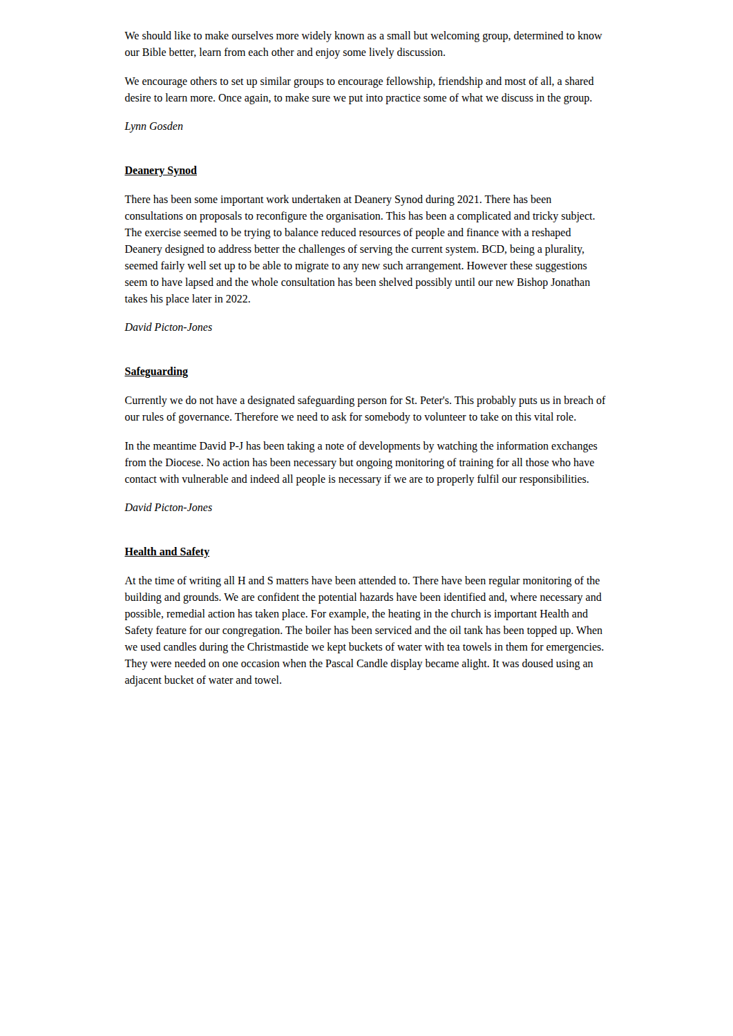We should like to make ourselves more widely known as a small but welcoming group, determined to know our Bible better, learn from each other and enjoy some lively discussion.
We encourage others to set up similar groups to encourage fellowship, friendship and most of all, a shared desire to learn more. Once again, to make sure we put into practice some of what we discuss in the group.
Lynn Gosden
Deanery Synod
There has been some important work undertaken at Deanery Synod during 2021. There has been consultations on proposals to reconfigure the organisation. This has been a complicated and tricky subject. The exercise seemed to be trying to balance reduced resources of people and finance with a reshaped Deanery designed to address better the challenges of serving the current system. BCD, being a plurality, seemed fairly well set up to be able to migrate to any new such arrangement. However these suggestions seem to have lapsed and the whole consultation has been shelved possibly until our new Bishop Jonathan takes his place later in 2022.
David Picton-Jones
Safeguarding
Currently we do not have a designated safeguarding person for St. Peter's. This probably puts us in breach of our rules of governance. Therefore we need to ask for somebody to volunteer to take on this vital role.
In the meantime David P-J has been taking a note of developments by watching the information exchanges from the Diocese. No action has been necessary but ongoing monitoring of training for all those who have contact with vulnerable and indeed all people is necessary if we are to properly fulfil our responsibilities.
David Picton-Jones
Health and Safety
At the time of writing all H and S matters have been attended to. There have been regular monitoring of the building and grounds. We are confident the potential hazards have been identified and, where necessary and possible, remedial action has taken place. For example, the heating in the church is important Health and Safety feature for our congregation. The boiler has been serviced and the oil tank has been topped up. When we used candles during the Christmastide we kept buckets of water with tea towels in them for emergencies. They were needed on one occasion when the Pascal Candle display became alight. It was doused using an adjacent bucket of water and towel.